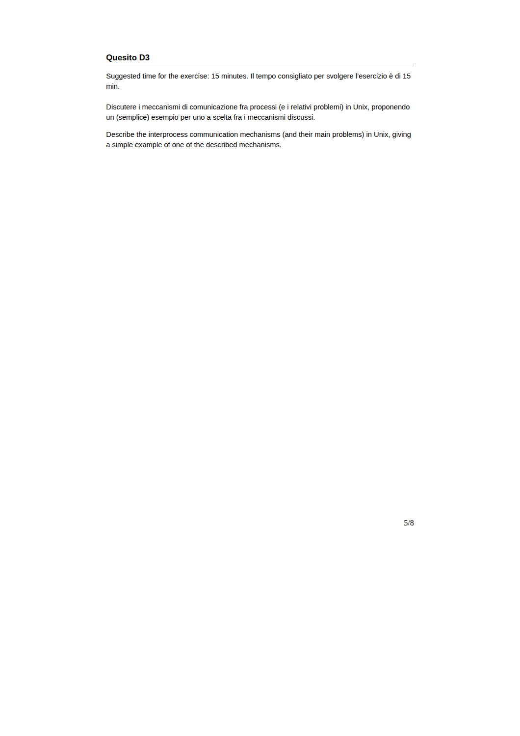Quesito D3
Suggested time for the exercise: 15 minutes. Il tempo consigliato per svolgere l’esercizio è di 15 min.
Discutere i meccanismi di comunicazione fra processi (e i relativi problemi) in Unix, proponendo un (semplice) esempio per uno a scelta fra i meccanismi discussi.
Describe the interprocess communication mechanisms (and their main problems) in Unix, giving a simple example of one of the described mechanisms.
5/8